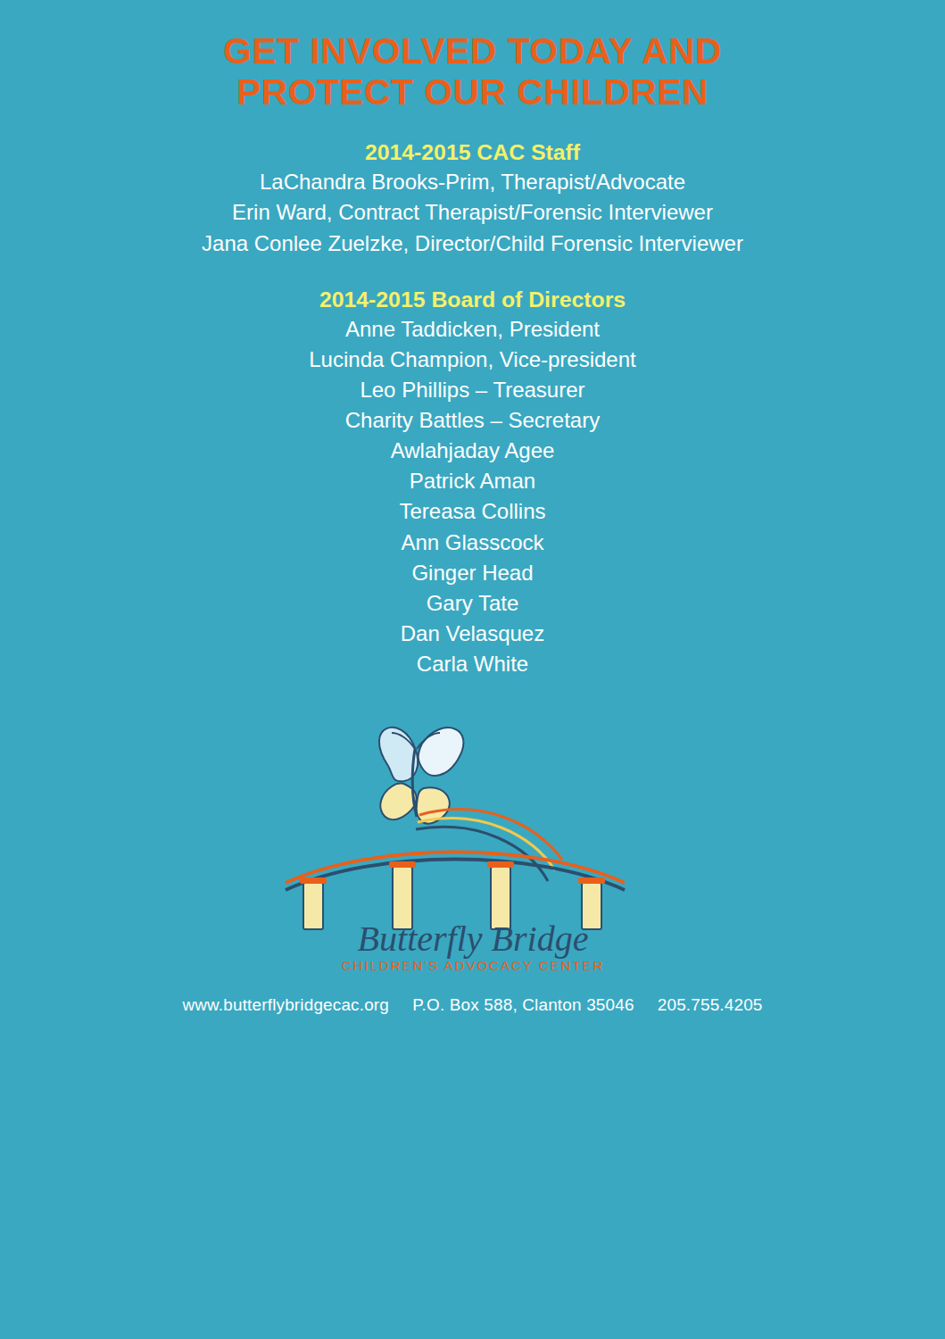Get Involved Today and Protect Our Children
2014-2015 CAC Staff
LaChandra Brooks-Prim, Therapist/Advocate
Erin Ward, Contract Therapist/Forensic Interviewer
Jana Conlee Zuelzke, Director/Child Forensic Interviewer
2014-2015 Board of Directors
Anne Taddicken, President
Lucinda Champion, Vice-president
Leo Phillips – Treasurer
Charity Battles – Secretary
Awlahjaday Agee
Patrick Aman
Tereasa Collins
Ann Glasscock
Ginger Head
Gary Tate
Dan Velasquez
Carla White
Butterfly Bridge CHILDREN'S ADVOCACY CENTER
www.butterflybridgecac.org P.O. Box 588, Clanton 35046 205.755.4205